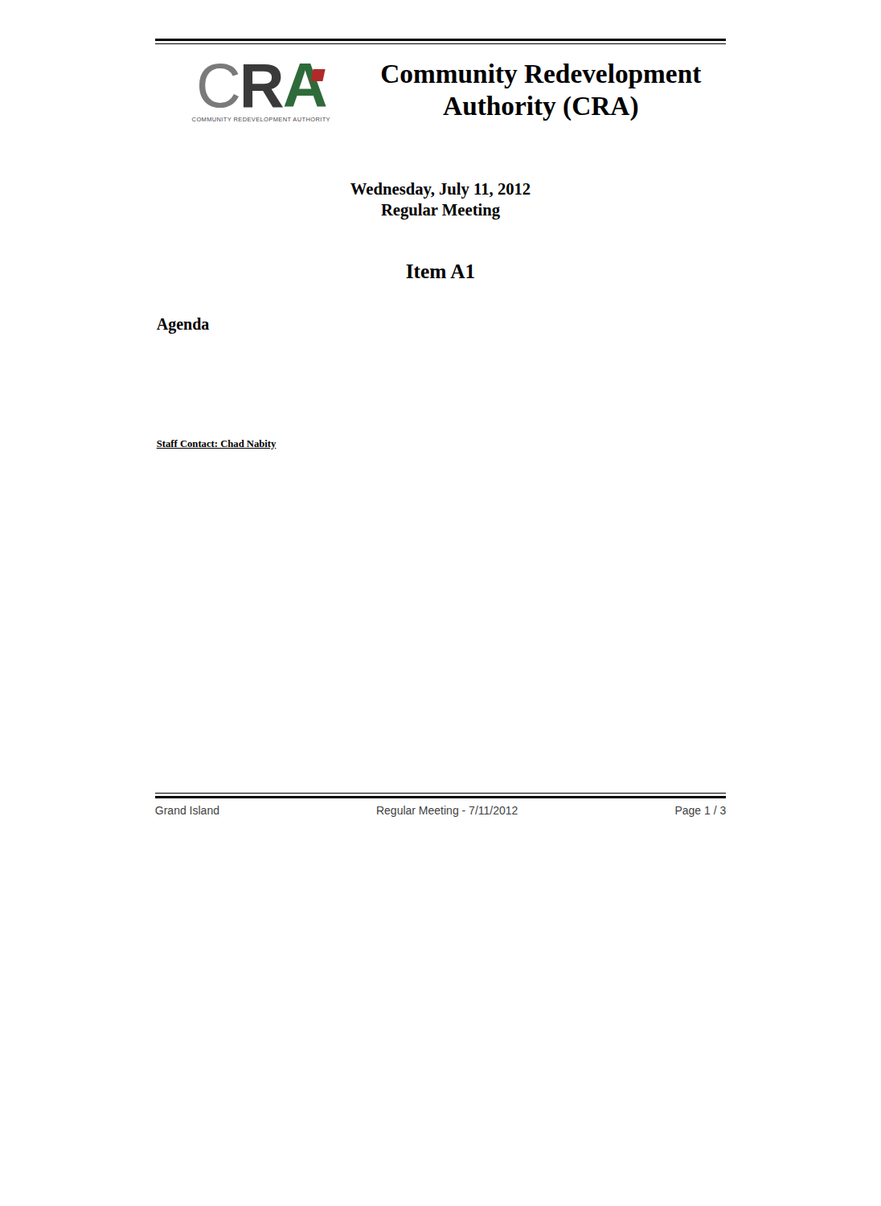CRA
COMMUNITY REDEVELOPMENT AUTHORITY
Community Redevelopment Authority (CRA)
Wednesday, July 11, 2012
Regular Meeting
Item A1
Agenda
Staff Contact: Chad Nabity
Grand Island
Regular Meeting - 7/11/2012
Page 1 / 3